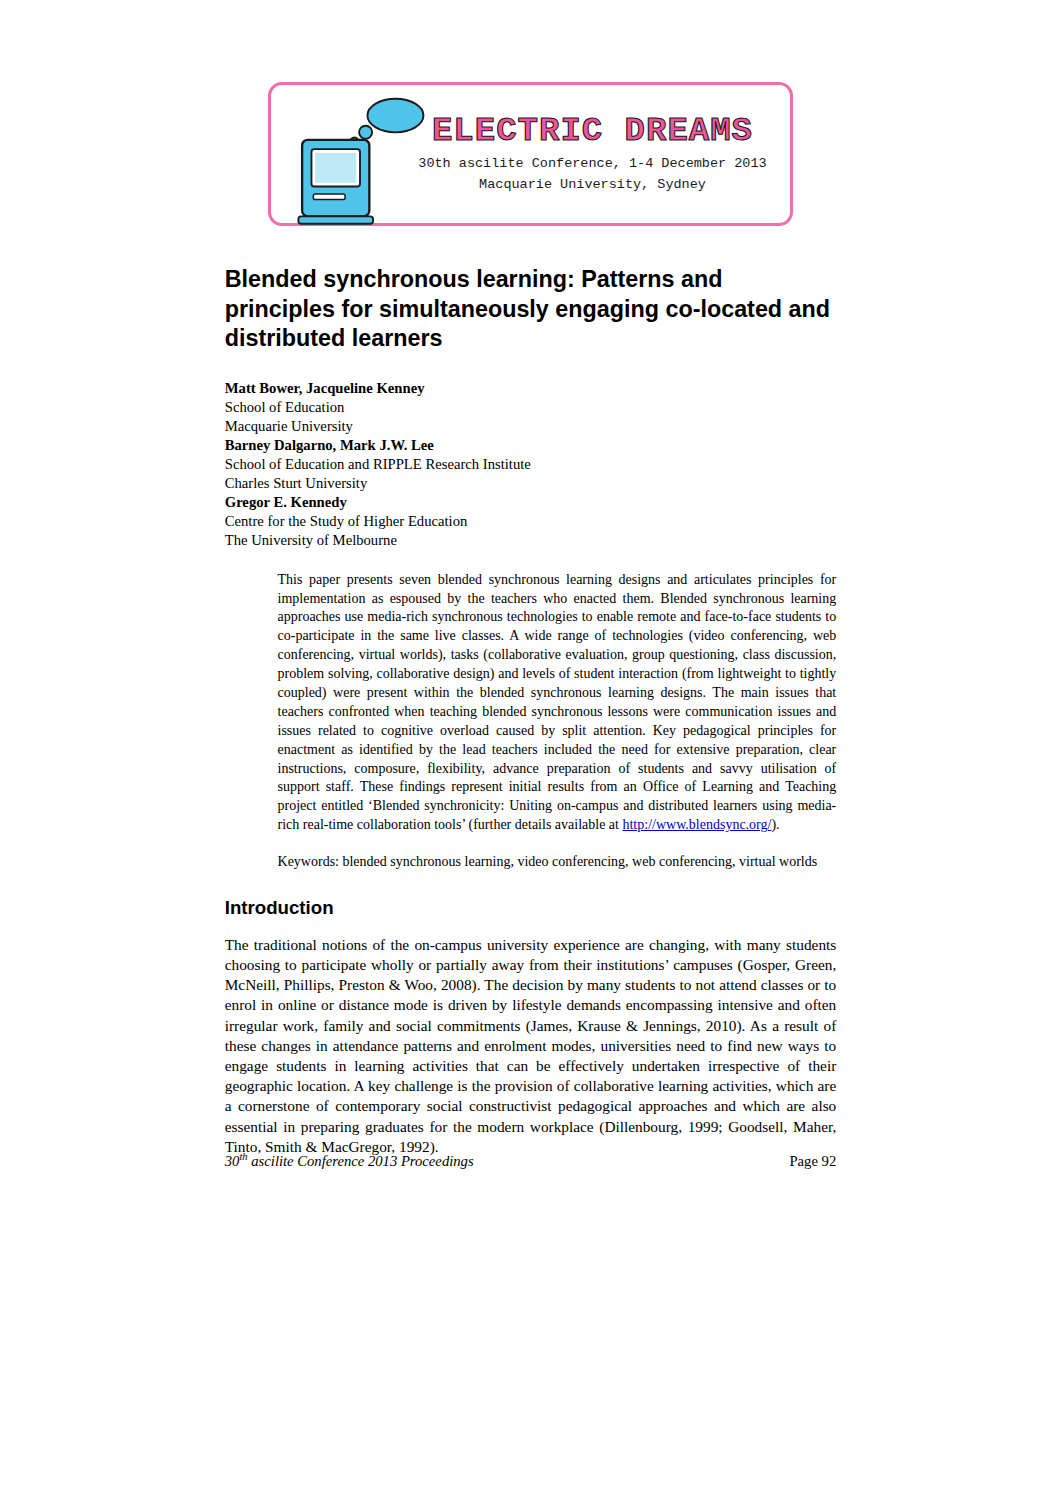ELECTRIC DREAMS
30th ascilite Conference, 1-4 December 2013
Macquarie University, Sydney
Blended synchronous learning: Patterns and principles for simultaneously engaging co-located and distributed learners
Matt Bower, Jacqueline Kenney
School of Education
Macquarie University
Barney Dalgarno, Mark J.W. Lee
School of Education and RIPPLE Research Institute
Charles Sturt University
Gregor E. Kennedy
Centre for the Study of Higher Education
The University of Melbourne
This paper presents seven blended synchronous learning designs and articulates principles for implementation as espoused by the teachers who enacted them. Blended synchronous learning approaches use media-rich synchronous technologies to enable remote and face-to-face students to co-participate in the same live classes. A wide range of technologies (video conferencing, web conferencing, virtual worlds), tasks (collaborative evaluation, group questioning, class discussion, problem solving, collaborative design) and levels of student interaction (from lightweight to tightly coupled) were present within the blended synchronous learning designs. The main issues that teachers confronted when teaching blended synchronous lessons were communication issues and issues related to cognitive overload caused by split attention. Key pedagogical principles for enactment as identified by the lead teachers included the need for extensive preparation, clear instructions, composure, flexibility, advance preparation of students and savvy utilisation of support staff. These findings represent initial results from an Office of Learning and Teaching project entitled ‘Blended synchronicity: Uniting on-campus and distributed learners using media-rich real-time collaboration tools’ (further details available at http://www.blendsync.org/).
Keywords: blended synchronous learning, video conferencing, web conferencing, virtual worlds
Introduction
The traditional notions of the on-campus university experience are changing, with many students choosing to participate wholly or partially away from their institutions’ campuses (Gosper, Green, McNeill, Phillips, Preston & Woo, 2008). The decision by many students to not attend classes or to enrol in online or distance mode is driven by lifestyle demands encompassing intensive and often irregular work, family and social commitments (James, Krause & Jennings, 2010). As a result of these changes in attendance patterns and enrolment modes, universities need to find new ways to engage students in learning activities that can be effectively undertaken irrespective of their geographic location. A key challenge is the provision of collaborative learning activities, which are a cornerstone of contemporary social constructivist pedagogical approaches and which are also essential in preparing graduates for the modern workplace (Dillenbourg, 1999; Goodsell, Maher, Tinto, Smith & MacGregor, 1992).
30th ascilite Conference 2013 Proceedings
Page 92